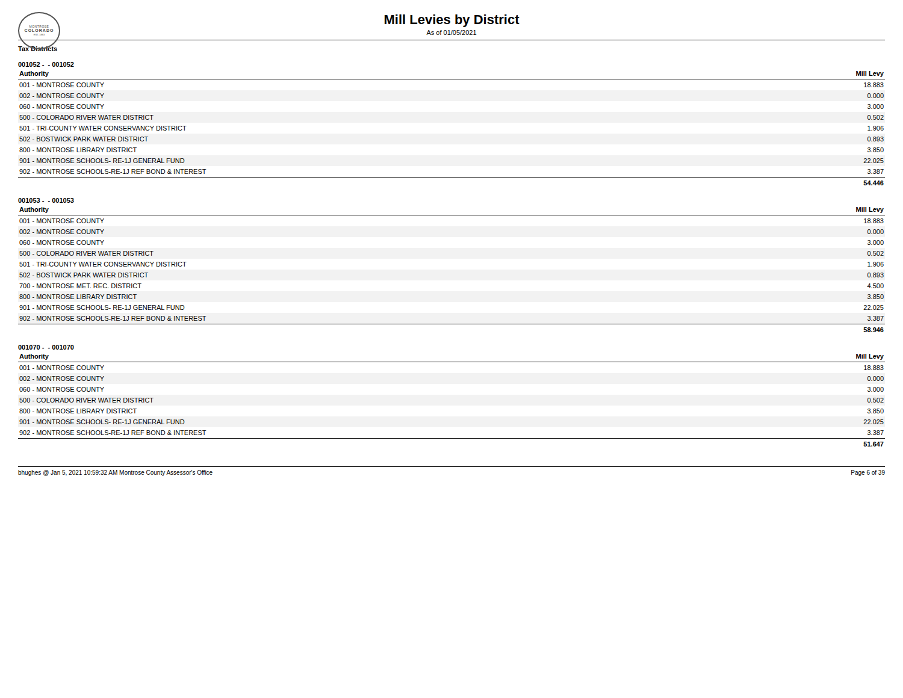MONTROSE
COLORADO
EST. 1883
Mill Levies by District
As of 01/05/2021
Tax Districts
001052 - - 001052
| Authority | Mill Levy |
| --- | --- |
| 001 - MONTROSE COUNTY | 18.883 |
| 002 - MONTROSE COUNTY | 0.000 |
| 060 - MONTROSE COUNTY | 3.000 |
| 500 - COLORADO RIVER WATER DISTRICT | 0.502 |
| 501 - TRI-COUNTY WATER CONSERVANCY DISTRICT | 1.906 |
| 502 - BOSTWICK PARK WATER DISTRICT | 0.893 |
| 800 - MONTROSE LIBRARY DISTRICT | 3.850 |
| 901 - MONTROSE SCHOOLS- RE-1J GENERAL FUND | 22.025 |
| 902 - MONTROSE SCHOOLS-RE-1J REF BOND & INTEREST | 3.387 |
| | 54.446 |
001053 - - 001053
| Authority | Mill Levy |
| --- | --- |
| 001 - MONTROSE COUNTY | 18.883 |
| 002 - MONTROSE COUNTY | 0.000 |
| 060 - MONTROSE COUNTY | 3.000 |
| 500 - COLORADO RIVER WATER DISTRICT | 0.502 |
| 501 - TRI-COUNTY WATER CONSERVANCY DISTRICT | 1.906 |
| 502 - BOSTWICK PARK WATER DISTRICT | 0.893 |
| 700 - MONTROSE MET. REC. DISTRICT | 4.500 |
| 800 - MONTROSE LIBRARY DISTRICT | 3.850 |
| 901 - MONTROSE SCHOOLS- RE-1J GENERAL FUND | 22.025 |
| 902 - MONTROSE SCHOOLS-RE-1J REF BOND & INTEREST | 3.387 |
| | 58.946 |
001070 - - 001070
| Authority | Mill Levy |
| --- | --- |
| 001 - MONTROSE COUNTY | 18.883 |
| 002 - MONTROSE COUNTY | 0.000 |
| 060 - MONTROSE COUNTY | 3.000 |
| 500 - COLORADO RIVER WATER DISTRICT | 0.502 |
| 800 - MONTROSE LIBRARY DISTRICT | 3.850 |
| 901 - MONTROSE SCHOOLS- RE-1J GENERAL FUND | 22.025 |
| 902 - MONTROSE SCHOOLS-RE-1J REF BOND & INTEREST | 3.387 |
| | 51.647 |
bhughes @ Jan 5, 2021 10:59:32 AM Montrose County Assessor's Office
Page 6 of 39